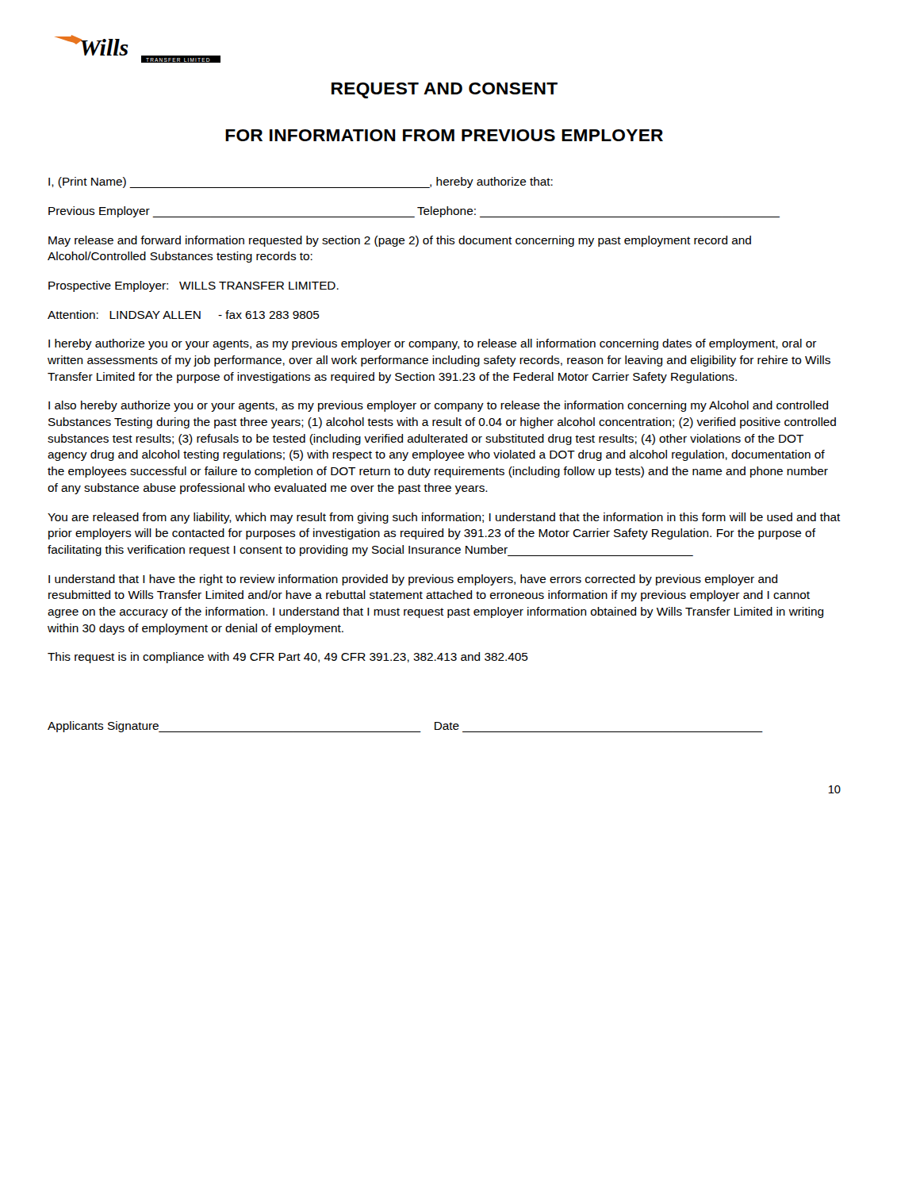Wills TRANSFER LIMITED
REQUEST AND CONSENT
FOR INFORMATION FROM PREVIOUS EMPLOYER
I, (Print Name) _______________________________________________, hereby authorize that:
Previous Employer _________________________________________ Telephone: _______________________________________________
May release and forward information requested by section 2 (page 2) of this document concerning my past employment record and Alcohol/Controlled Substances testing records to:
Prospective Employer: WILLS TRANSFER LIMITED.
Attention: LINDSAY ALLEN - fax 613 283 9805
I hereby authorize you or your agents, as my previous employer or company, to release all information concerning dates of employment, oral or written assessments of my job performance, over all work performance including safety records, reason for leaving and eligibility for rehire to Wills Transfer Limited for the purpose of investigations as required by Section 391.23 of the Federal Motor Carrier Safety Regulations.
I also hereby authorize you or your agents, as my previous employer or company to release the information concerning my Alcohol and controlled Substances Testing during the past three years; (1) alcohol tests with a result of 0.04 or higher alcohol concentration; (2) verified positive controlled substances test results; (3) refusals to be tested (including verified adulterated or substituted drug test results; (4) other violations of the DOT agency drug and alcohol testing regulations; (5) with respect to any employee who violated a DOT drug and alcohol regulation, documentation of the employees successful or failure to completion of DOT return to duty requirements (including follow up tests) and the name and phone number of any substance abuse professional who evaluated me over the past three years.
You are released from any liability, which may result from giving such information; I understand that the information in this form will be used and that prior employers will be contacted for purposes of investigation as required by 391.23 of the Motor Carrier Safety Regulation. For the purpose of facilitating this verification request I consent to providing my Social Insurance Number_____________________________
I understand that I have the right to review information provided by previous employers, have errors corrected by previous employer and resubmitted to Wills Transfer Limited and/or have a rebuttal statement attached to erroneous information if my previous employer and I cannot agree on the accuracy of the information. I understand that I must request past employer information obtained by Wills Transfer Limited in writing within 30 days of employment or denial of employment.
This request is in compliance with 49 CFR Part 40, 49 CFR 391.23, 382.413 and 382.405
Applicants Signature_________________________________________ Date _______________________________________________
10